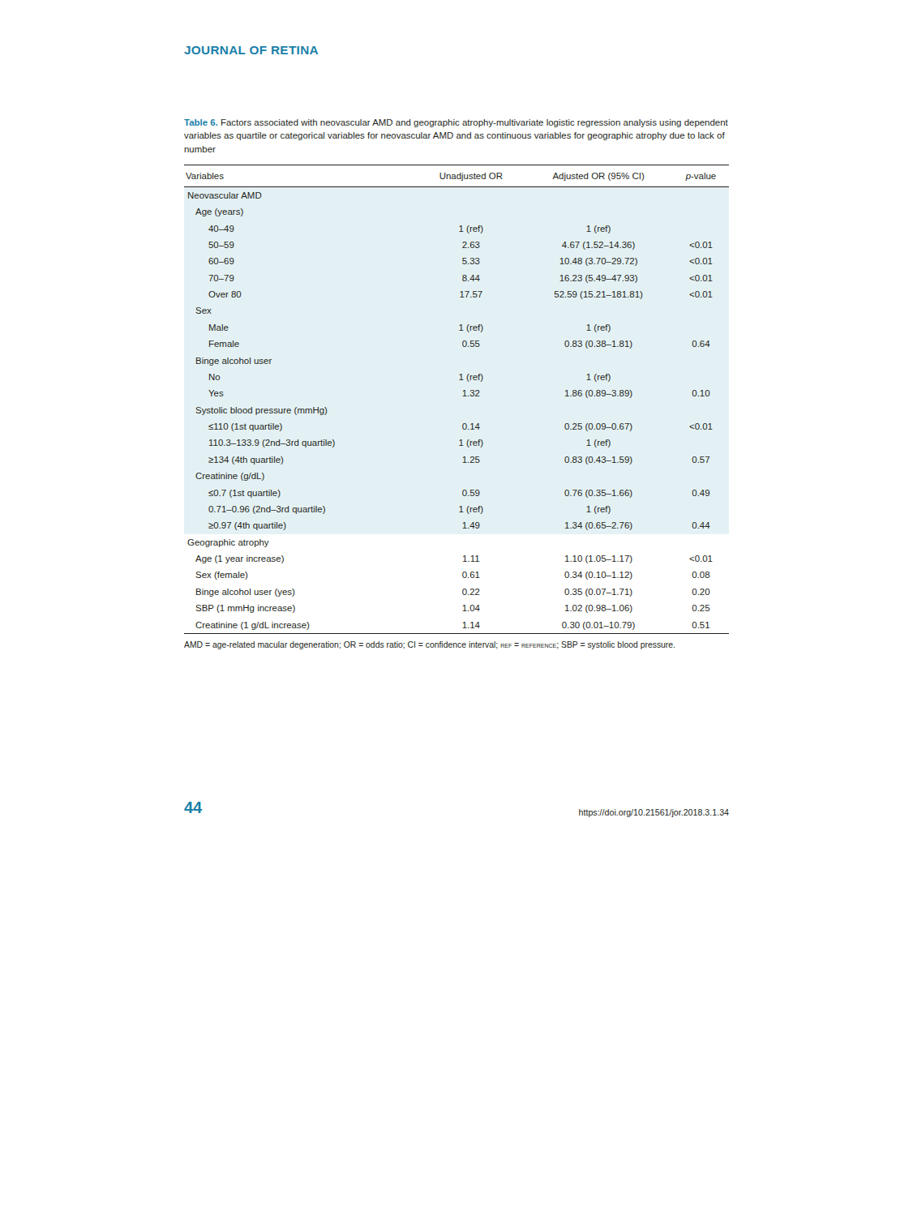JOURNAL OF RETINA
Table 6. Factors associated with neovascular AMD and geographic atrophy-multivariate logistic regression analysis using dependent variables as quartile or categorical variables for neovascular AMD and as continuous variables for geographic atrophy due to lack of number
| Variables | Unadjusted OR | Adjusted OR (95% CI) | p -value |
| --- | --- | --- | --- |
| Neovascular AMD | | | |
| Age (years) | | | |
| 40–49 | 1 (ref) | 1 (ref) | |
| 50–59 | 2.63 | 4.67 (1.52–14.36) | <0.01 |
| 60–69 | 5.33 | 10.48 (3.70–29.72) | <0.01 |
| 70–79 | 8.44 | 16.23 (5.49–47.93) | <0.01 |
| Over 80 | 17.57 | 52.59 (15.21–181.81) | <0.01 |
| Sex | | | |
| Male | 1 (ref) | 1 (ref) | |
| Female | 0.55 | 0.83 (0.38–1.81) | 0.64 |
| Binge alcohol user | | | |
| No | 1 (ref) | 1 (ref) | |
| Yes | 1.32 | 1.86 (0.89–3.89) | 0.10 |
| Systolic blood pressure (mmHg) | | | |
| ≤110 (1st quartile) | 0.14 | 0.25 (0.09–0.67) | <0.01 |
| 110.3–133.9 (2nd–3rd quartile) | 1 (ref) | 1 (ref) | |
| ≥134 (4th quartile) | 1.25 | 0.83 (0.43–1.59) | 0.57 |
| Creatinine (g/dL) | | | |
| ≤0.7 (1st quartile) | 0.59 | 0.76 (0.35–1.66) | 0.49 |
| 0.71–0.96 (2nd–3rd quartile) | 1 (ref) | 1 (ref) | |
| ≥0.97 (4th quartile) | 1.49 | 1.34 (0.65–2.76) | 0.44 |
| Geographic atrophy | | | |
| Age (1 year increase) | 1.11 | 1.10 (1.05–1.17) | <0.01 |
| Sex (female) | 0.61 | 0.34 (0.10–1.12) | 0.08 |
| Binge alcohol user (yes) | 0.22 | 0.35 (0.07–1.71) | 0.20 |
| SBP (1 mmHg increase) | 1.04 | 1.02 (0.98–1.06) | 0.25 |
| Creatinine (1 g/dL increase) | 1.14 | 0.30 (0.01–10.79) | 0.51 |
AMD = age-related macular degeneration; OR = odds ratio; CI = confidence interval; ref = reference; SBP = systolic blood pressure.
44
https://doi.org/10.21561/jor.2018.3.1.34